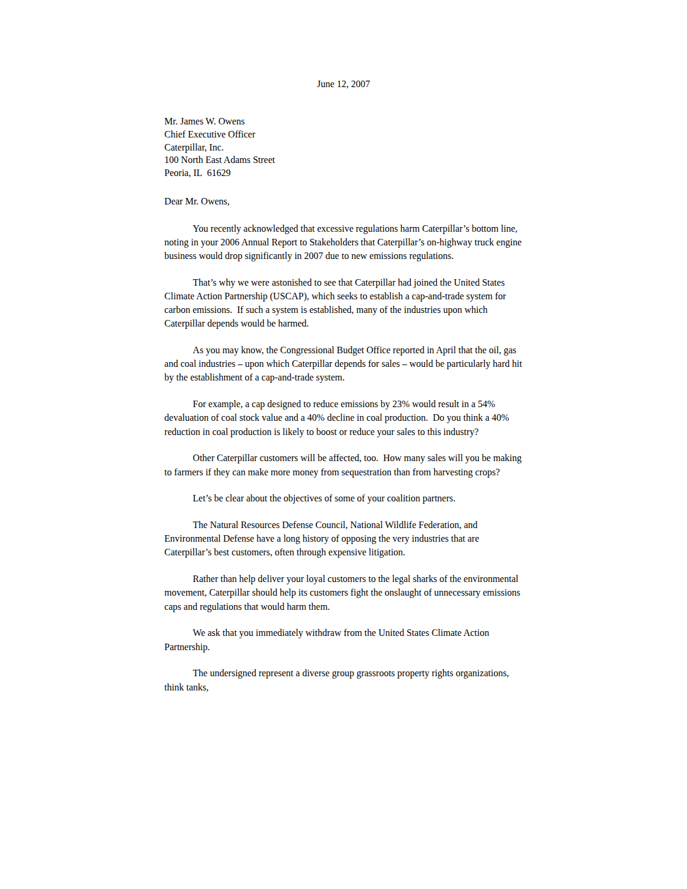June 12, 2007
Mr. James W. Owens
Chief Executive Officer
Caterpillar, Inc.
100 North East Adams Street
Peoria, IL 61629
Dear Mr. Owens,
You recently acknowledged that excessive regulations harm Caterpillar’s bottom line, noting in your 2006 Annual Report to Stakeholders that Caterpillar’s on-highway truck engine business would drop significantly in 2007 due to new emissions regulations.
That’s why we were astonished to see that Caterpillar had joined the United States Climate Action Partnership (USCAP), which seeks to establish a cap-and-trade system for carbon emissions. If such a system is established, many of the industries upon which Caterpillar depends would be harmed.
As you may know, the Congressional Budget Office reported in April that the oil, gas and coal industries – upon which Caterpillar depends for sales – would be particularly hard hit by the establishment of a cap-and-trade system.
For example, a cap designed to reduce emissions by 23% would result in a 54% devaluation of coal stock value and a 40% decline in coal production. Do you think a 40% reduction in coal production is likely to boost or reduce your sales to this industry?
Other Caterpillar customers will be affected, too. How many sales will you be making to farmers if they can make more money from sequestration than from harvesting crops?
Let’s be clear about the objectives of some of your coalition partners.
The Natural Resources Defense Council, National Wildlife Federation, and Environmental Defense have a long history of opposing the very industries that are Caterpillar’s best customers, often through expensive litigation.
Rather than help deliver your loyal customers to the legal sharks of the environmental movement, Caterpillar should help its customers fight the onslaught of unnecessary emissions caps and regulations that would harm them.
We ask that you immediately withdraw from the United States Climate Action Partnership.
The undersigned represent a diverse group grassroots property rights organizations, think tanks,